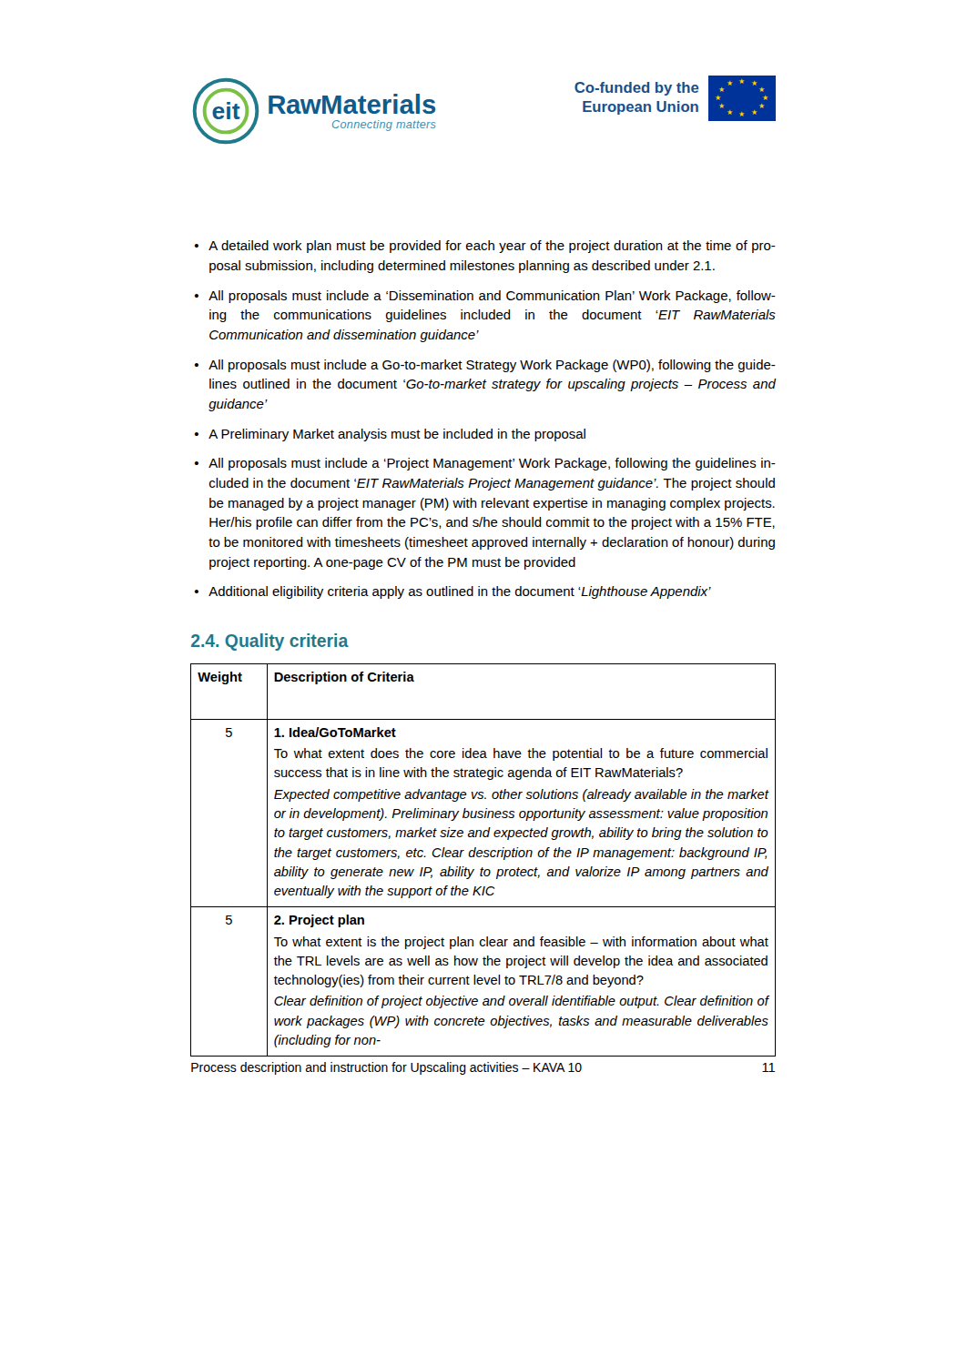eit
Raw Materials
Connecting matters
Co-funded by the
European Union
★ ★ ★ ★ ★ ★ ★ ★ ★ ★ ★ ★
A detailed work plan must be provided for each year of the project duration at the time of proposal submission, including determined milestones planning as described under 2.1.
All proposals must include a ‘Dissemination and Communication Plan’ Work Package, following the communications guidelines included in the document ‘EIT RawMaterials Communication and dissemination guidance’
All proposals must include a Go-to-market Strategy Work Package (WP0), following the guidelines outlined in the document ‘Go-to-market strategy for upscaling projects – Process and guidance’
A Preliminary Market analysis must be included in the proposal
All proposals must include a ‘Project Management’ Work Package, following the guidelines included in the document ‘EIT RawMaterials Project Management guidance’. The project should be managed by a project manager (PM) with relevant expertise in managing complex projects. Her/his profile can differ from the PC’s, and s/he should commit to the project with a 15% FTE, to be monitored with timesheets (timesheet approved internally + declaration of honour) during project reporting. A one-page CV of the PM must be provided
Additional eligibility criteria apply as outlined in the document ‘Lighthouse Appendix’
2.4. Quality criteria
| Weight | Description of Criteria |
| --- | --- |
| 5 | 1. Idea/GoToMarket To what extent does the core idea have the potential to be a future commercial success that is in line with the strategic agenda of EIT RawMaterials? Expected competitive advantage vs. other solutions (already available in the market or in development). Preliminary business opportunity assessment: value proposition to target customers, market size and expected growth, ability to bring the solution to the target customers, etc. Clear description of the IP management: background IP, ability to generate new IP, ability to protect, and valorize IP among partners and eventually with the support of the KIC |
| 5 | 2. Project plan To what extent is the project plan clear and feasible – with information about what the TRL levels are as well as how the project will develop the idea and associated technology(ies) from their current level to TRL7/8 and beyond? Clear definition of project objective and overall identifiable output. Clear definition of work packages (WP) with concrete objectives, tasks and measurable deliverables (including for non- |
Process description and instruction for Upscaling activities – KAVA 10
11